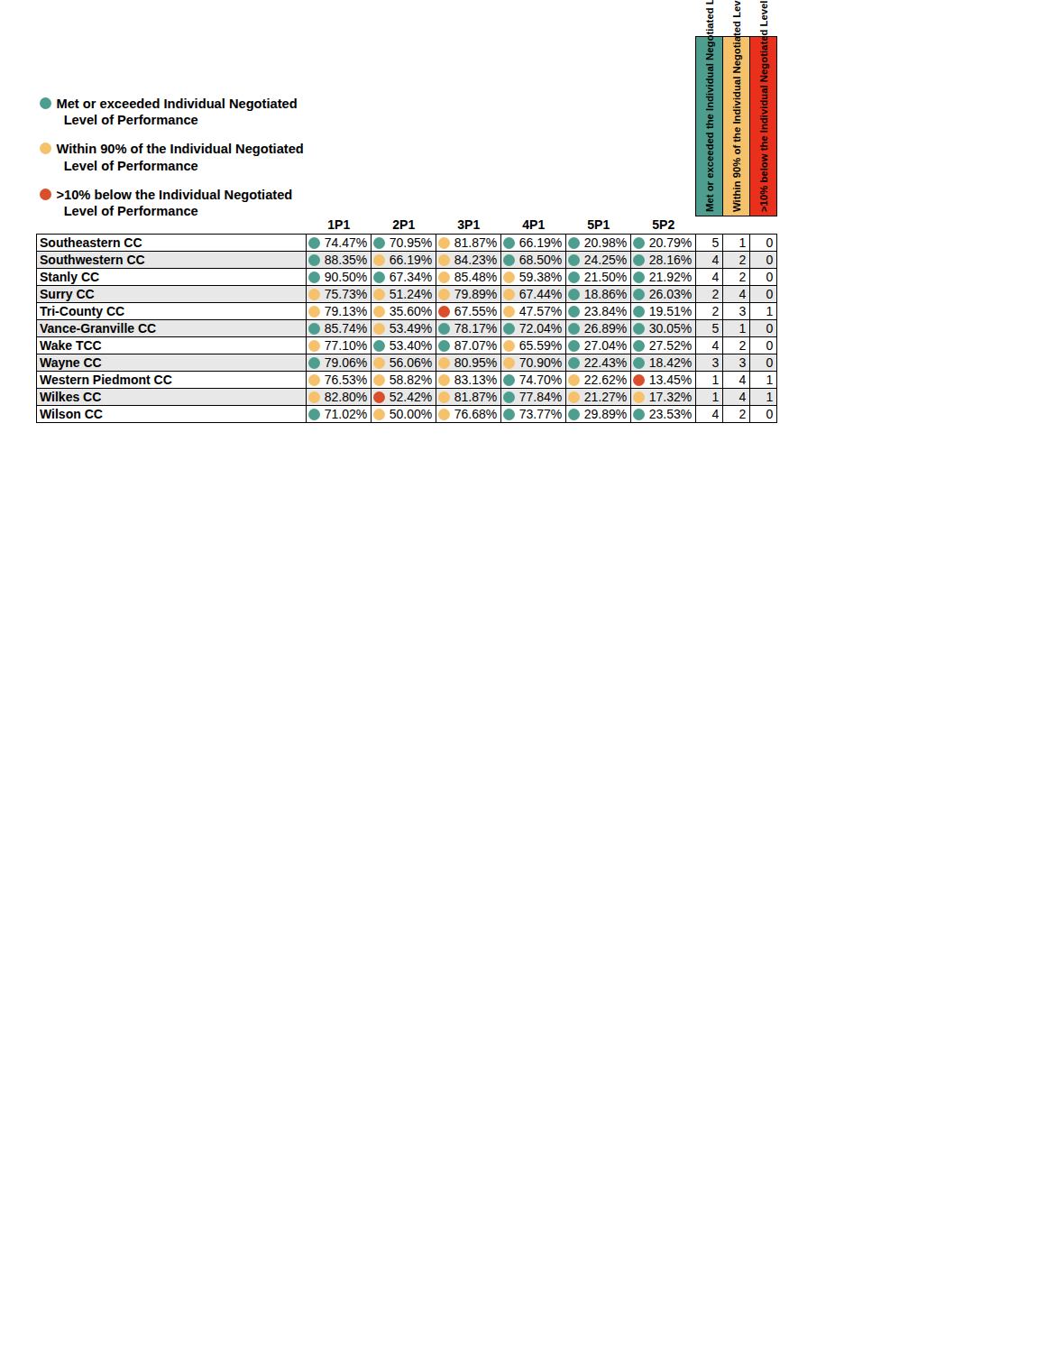| Met or exceeded Individual Negotiated Level of Performance Within 90% of the Individual Negotiated Level of Performance >10% below the Individual Negotiated Level of Performance | | Met or exceeded the Individual Negotiated Level | Within 90% of the Individual Negotiated Level | >10% below the Individual Negotiated Level |
| 1P1 | 2P1 | 3P1 | 4P1 | 5P1 | 5P2 | | | |
| Southeastern CC | | 74.47% | | 70.95% | | 81.87% | | 66.19% | | 20.98% | | 20.79% | 5 | 1 | 0 |
| Southwestern CC | | 88.35% | | 66.19% | | 84.23% | | 68.50% | | 24.25% | | 28.16% | 4 | 2 | 0 |
| Stanly CC | | 90.50% | | 67.34% | | 85.48% | | 59.38% | | 21.50% | | 21.92% | 4 | 2 | 0 |
| Surry CC | | 75.73% | | 51.24% | | 79.89% | | 67.44% | | 18.86% | | 26.03% | 2 | 4 | 0 |
| Tri-County CC | | 79.13% | | 35.60% | | 67.55% | | 47.57% | | 23.84% | | 19.51% | 2 | 3 | 1 |
| Vance-Granville CC | | 85.74% | | 53.49% | | 78.17% | | 72.04% | | 26.89% | | 30.05% | 5 | 1 | 0 |
| Wake TCC | | 77.10% | | 53.40% | | 87.07% | | 65.59% | | 27.04% | | 27.52% | 4 | 2 | 0 |
| Wayne CC | | 79.06% | | 56.06% | | 80.95% | | 70.90% | | 22.43% | | 18.42% | 3 | 3 | 0 |
| Western Piedmont CC | | 76.53% | | 58.82% | | 83.13% | | 74.70% | | 22.62% | | 13.45% | 1 | 4 | 1 |
| Wilkes CC | | 82.80% | | 52.42% | | 81.87% | | 77.84% | | 21.27% | | 17.32% | 1 | 4 | 1 |
| Wilson CC | | 71.02% | | 50.00% | | 76.68% | | 73.77% | | 29.89% | | 23.53% | 4 | 2 | 0 |